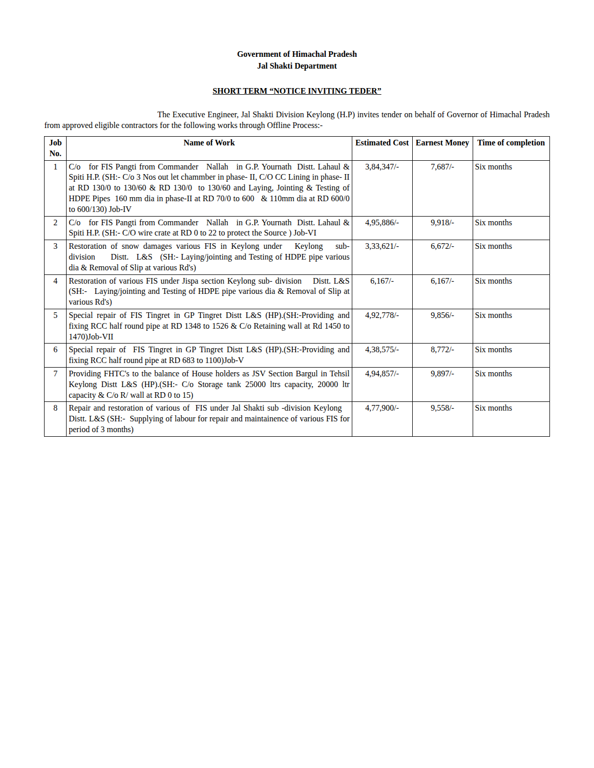Government of Himachal Pradesh
Jal Shakti Department
SHORT TERM “NOTICE INVITING TEDER”
The Executive Engineer, Jal Shakti Division Keylong (H.P) invites tender on behalf of Governor of Himachal Pradesh from approved eligible contractors for the following works through Offline Process:-
| Job No. | Name of Work | Estimated Cost | Earnest Money | Time of completion |
| --- | --- | --- | --- | --- |
| 1 | C/o for FIS Pangti from Commander Nallah in G.P. Yournath Distt. Lahaul & Spiti H.P. (SH:- C/o 3 Nos out let chammber in phase- II, C/O CC Lining in phase- II at RD 130/0 to 130/60 & RD 130/0 to 130/60 and Laying, Jointing & Testing of HDPE Pipes 160 mm dia in phase-II at RD 70/0 to 600 & 110mm dia at RD 600/0 to 600/130) Job-IV | 3,84,347/- | 7,687/- | Six months |
| 2 | C/o for FIS Pangti from Commander Nallah in G.P. Yournath Distt. Lahaul & Spiti H.P. (SH:- C/O wire crate at RD 0 to 22 to protect the Source ) Job-VI | 4,95,886/- | 9,918/- | Six months |
| 3 | Restoration of snow damages various FIS in Keylong under Keylong sub-division Distt. L&S (SH:- Laying/jointing and Testing of HDPE pipe various dia & Removal of Slip at various Rd's) | 3,33,621/- | 6,672/- | Six months |
| 4 | Restoration of various FIS under Jispa section Keylong sub- division Distt. L&S (SH:- Laying/jointing and Testing of HDPE pipe various dia & Removal of Slip at various Rd's) | 6,167/- | 6,167/- | Six months |
| 5 | Special repair of FIS Tingret in GP Tingret Distt L&S (HP).(SH:-Providing and fixing RCC half round pipe at RD 1348 to 1526 & C/o Retaining wall at Rd 1450 to 1470)Job-VII | 4,92,778/- | 9,856/- | Six months |
| 6 | Special repair of FIS Tingret in GP Tingret Distt L&S (HP).(SH:-Providing and fixing RCC half round pipe at RD 683 to 1100)Job-V | 4,38,575/- | 8,772/- | Six months |
| 7 | Providing FHTC's to the balance of House holders as JSV Section Bargul in Tehsil Keylong Distt L&S (HP).(SH:- C/o Storage tank 25000 ltrs capacity, 20000 ltr capacity & C/o R/ wall at RD 0 to 15) | 4,94,857/- | 9,897/- | Six months |
| 8 | Repair and restoration of various of FIS under Jal Shakti sub -division Keylong Distt. L&S (SH:- Supplying of labour for repair and maintainence of various FIS for period of 3 months) | 4,77,900/- | 9,558/- | Six months |